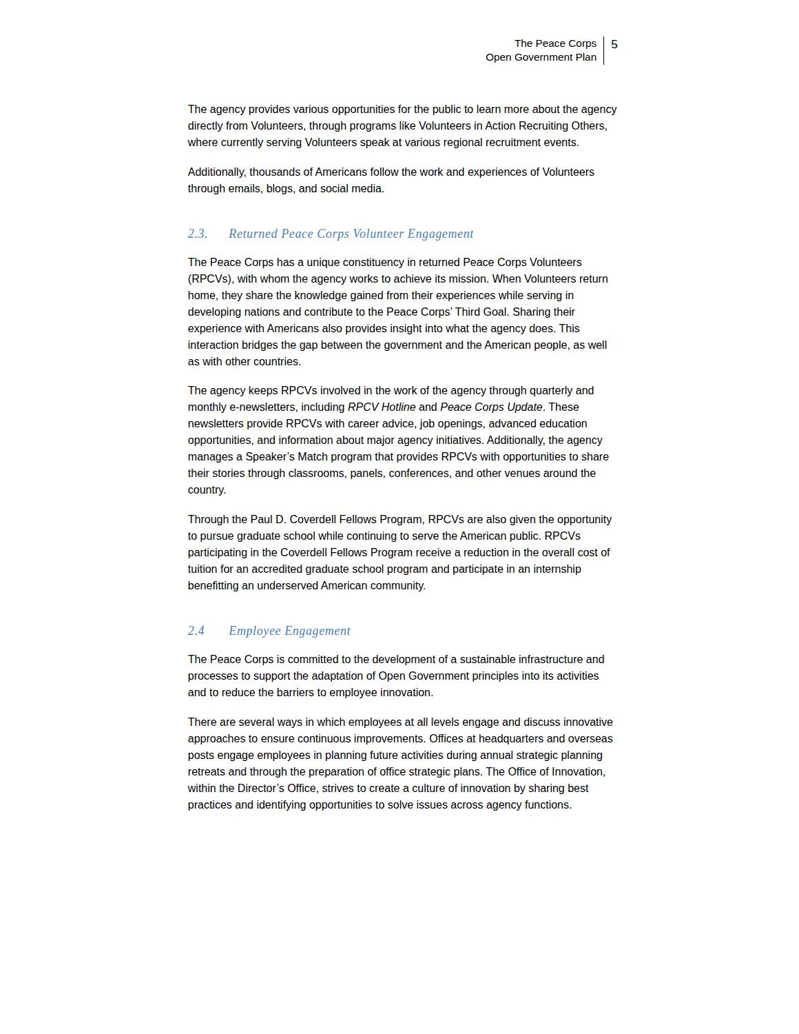The Peace Corps
Open Government Plan
5
The agency provides various opportunities for the public to learn more about the agency directly from Volunteers, through programs like Volunteers in Action Recruiting Others, where currently serving Volunteers speak at various regional recruitment events.
Additionally, thousands of Americans follow the work and experiences of Volunteers through emails, blogs, and social media.
2.3. Returned Peace Corps Volunteer Engagement
The Peace Corps has a unique constituency in returned Peace Corps Volunteers (RPCVs), with whom the agency works to achieve its mission. When Volunteers return home, they share the knowledge gained from their experiences while serving in developing nations and contribute to the Peace Corps’ Third Goal. Sharing their experience with Americans also provides insight into what the agency does. This interaction bridges the gap between the government and the American people, as well as with other countries.
The agency keeps RPCVs involved in the work of the agency through quarterly and monthly e-newsletters, including RPCV Hotline and Peace Corps Update. These newsletters provide RPCVs with career advice, job openings, advanced education opportunities, and information about major agency initiatives. Additionally, the agency manages a Speaker’s Match program that provides RPCVs with opportunities to share their stories through classrooms, panels, conferences, and other venues around the country.
Through the Paul D. Coverdell Fellows Program, RPCVs are also given the opportunity to pursue graduate school while continuing to serve the American public. RPCVs participating in the Coverdell Fellows Program receive a reduction in the overall cost of tuition for an accredited graduate school program and participate in an internship benefitting an underserved American community.
2.4 Employee Engagement
The Peace Corps is committed to the development of a sustainable infrastructure and processes to support the adaptation of Open Government principles into its activities and to reduce the barriers to employee innovation.
There are several ways in which employees at all levels engage and discuss innovative approaches to ensure continuous improvements. Offices at headquarters and overseas posts engage employees in planning future activities during annual strategic planning retreats and through the preparation of office strategic plans. The Office of Innovation, within the Director’s Office, strives to create a culture of innovation by sharing best practices and identifying opportunities to solve issues across agency functions.